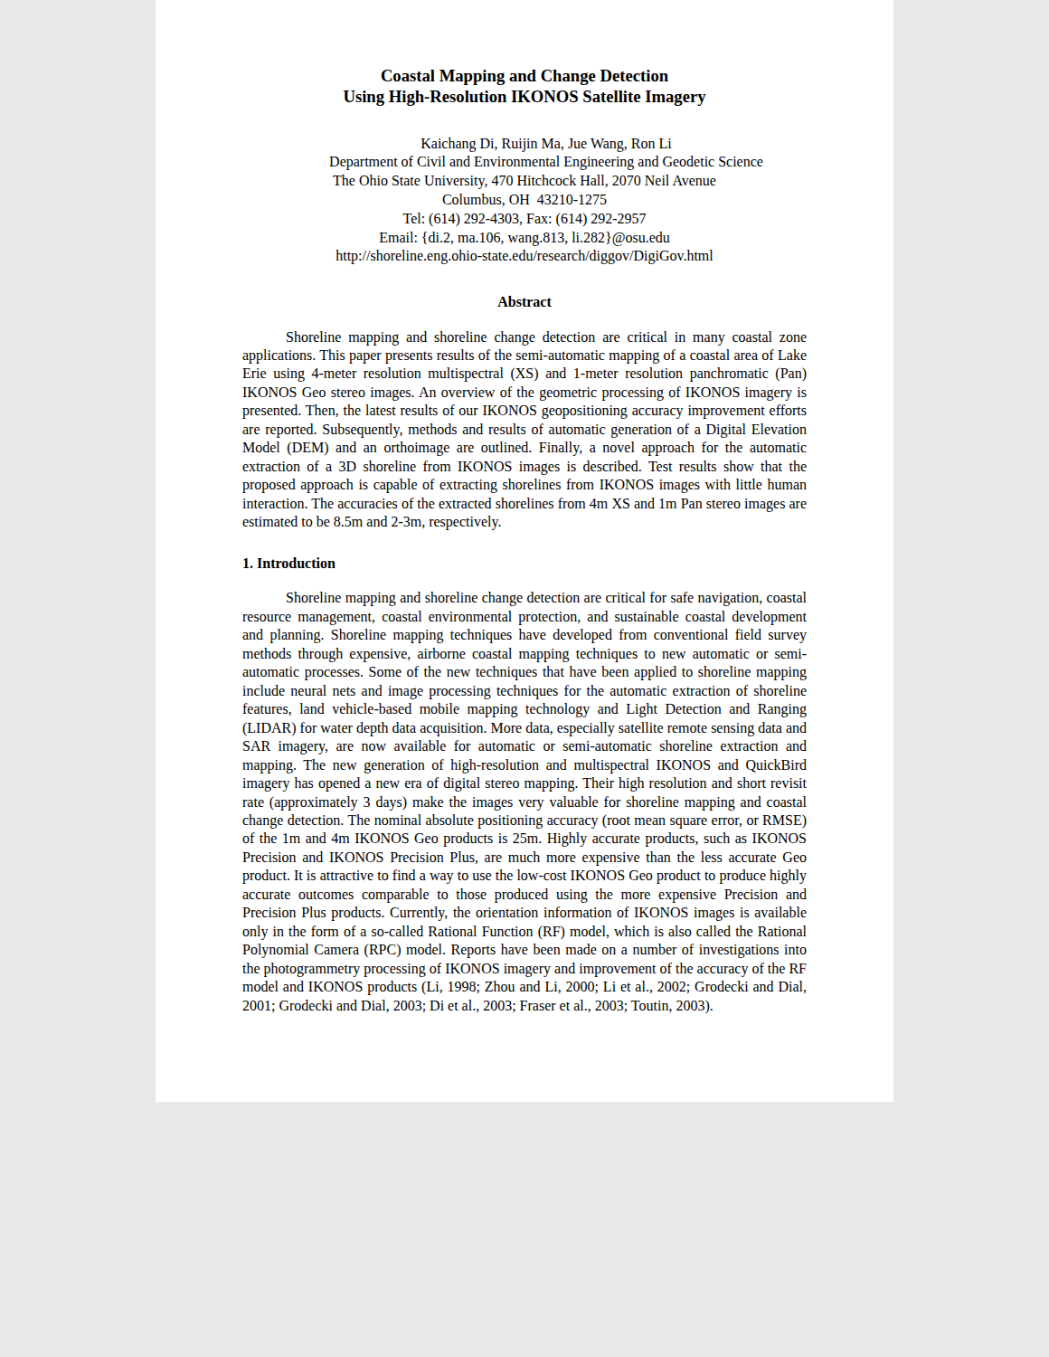Coastal Mapping and Change Detection
Using High-Resolution IKONOS Satellite Imagery
Kaichang Di, Ruijin Ma, Jue Wang, Ron Li
Department of Civil and Environmental Engineering and Geodetic Science
The Ohio State University, 470 Hitchcock Hall, 2070 Neil Avenue
Columbus, OH 43210-1275
Tel: (614) 292-4303, Fax: (614) 292-2957
Email: {di.2, ma.106, wang.813, li.282}@osu.edu
http://shoreline.eng.ohio-state.edu/research/diggov/DigiGov.html
Abstract
Shoreline mapping and shoreline change detection are critical in many coastal zone applications. This paper presents results of the semi-automatic mapping of a coastal area of Lake Erie using 4-meter resolution multispectral (XS) and 1-meter resolution panchromatic (Pan) IKONOS Geo stereo images. An overview of the geometric processing of IKONOS imagery is presented. Then, the latest results of our IKONOS geopositioning accuracy improvement efforts are reported. Subsequently, methods and results of automatic generation of a Digital Elevation Model (DEM) and an orthoimage are outlined. Finally, a novel approach for the automatic extraction of a 3D shoreline from IKONOS images is described. Test results show that the proposed approach is capable of extracting shorelines from IKONOS images with little human interaction. The accuracies of the extracted shorelines from 4m XS and 1m Pan stereo images are estimated to be 8.5m and 2-3m, respectively.
1. Introduction
Shoreline mapping and shoreline change detection are critical for safe navigation, coastal resource management, coastal environmental protection, and sustainable coastal development and planning. Shoreline mapping techniques have developed from conventional field survey methods through expensive, airborne coastal mapping techniques to new automatic or semi-automatic processes. Some of the new techniques that have been applied to shoreline mapping include neural nets and image processing techniques for the automatic extraction of shoreline features, land vehicle-based mobile mapping technology and Light Detection and Ranging (LIDAR) for water depth data acquisition. More data, especially satellite remote sensing data and SAR imagery, are now available for automatic or semi-automatic shoreline extraction and mapping. The new generation of high-resolution and multispectral IKONOS and QuickBird imagery has opened a new era of digital stereo mapping. Their high resolution and short revisit rate (approximately 3 days) make the images very valuable for shoreline mapping and coastal change detection. The nominal absolute positioning accuracy (root mean square error, or RMSE) of the 1m and 4m IKONOS Geo products is 25m. Highly accurate products, such as IKONOS Precision and IKONOS Precision Plus, are much more expensive than the less accurate Geo product. It is attractive to find a way to use the low-cost IKONOS Geo product to produce highly accurate outcomes comparable to those produced using the more expensive Precision and Precision Plus products. Currently, the orientation information of IKONOS images is available only in the form of a so-called Rational Function (RF) model, which is also called the Rational Polynomial Camera (RPC) model. Reports have been made on a number of investigations into the photogrammetry processing of IKONOS imagery and improvement of the accuracy of the RF model and IKONOS products (Li, 1998; Zhou and Li, 2000; Li et al., 2002; Grodecki and Dial, 2001; Grodecki and Dial, 2003; Di et al., 2003; Fraser et al., 2003; Toutin, 2003).